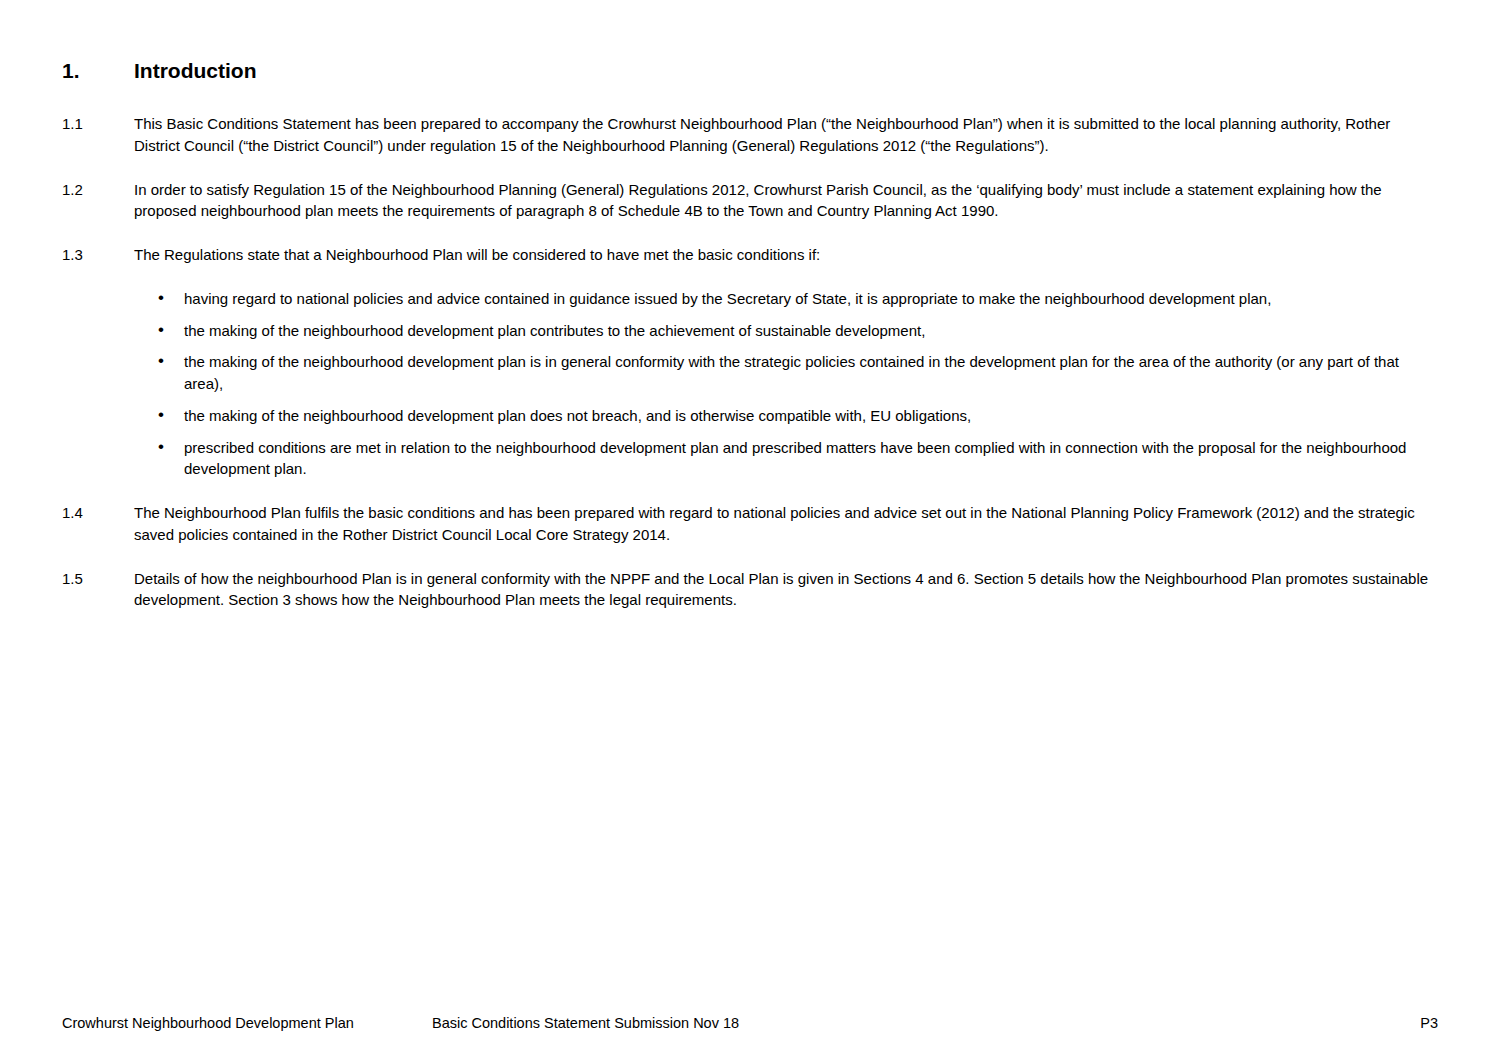1. Introduction
1.1
This Basic Conditions Statement has been prepared to accompany the Crowhurst Neighbourhood Plan (“the Neighbourhood Plan”) when it is submitted to the local planning authority, Rother District Council (“the District Council”) under regulation 15 of the Neighbourhood Planning (General) Regulations 2012 (“the Regulations”).
1.2
In order to satisfy Regulation 15 of the Neighbourhood Planning (General) Regulations 2012, Crowhurst Parish Council, as the ‘qualifying body’ must include a statement explaining how the proposed neighbourhood plan meets the requirements of paragraph 8 of Schedule 4B to the Town and Country Planning Act 1990.
1.3
The Regulations state that a Neighbourhood Plan will be considered to have met the basic conditions if:
having regard to national policies and advice contained in guidance issued by the Secretary of State, it is appropriate to make the neighbourhood development plan,
the making of the neighbourhood development plan contributes to the achievement of sustainable development,
the making of the neighbourhood development plan is in general conformity with the strategic policies contained in the development plan for the area of the authority (or any part of that area),
the making of the neighbourhood development plan does not breach, and is otherwise compatible with, EU obligations,
prescribed conditions are met in relation to the neighbourhood development plan and prescribed matters have been complied with in connection with the proposal for the neighbourhood development plan.
1.4
The Neighbourhood Plan fulfils the basic conditions and has been prepared with regard to national policies and advice set out in the National Planning Policy Framework (2012) and the strategic saved policies contained in the Rother District Council Local Core Strategy 2014.
1.5
Details of how the neighbourhood Plan is in general conformity with the NPPF and the Local Plan is given in Sections 4 and 6. Section 5 details how the Neighbourhood Plan promotes sustainable development. Section 3 shows how the Neighbourhood Plan meets the legal requirements.
Crowhurst Neighbourhood Development Plan
Basic Conditions Statement Submission Nov 18
P3